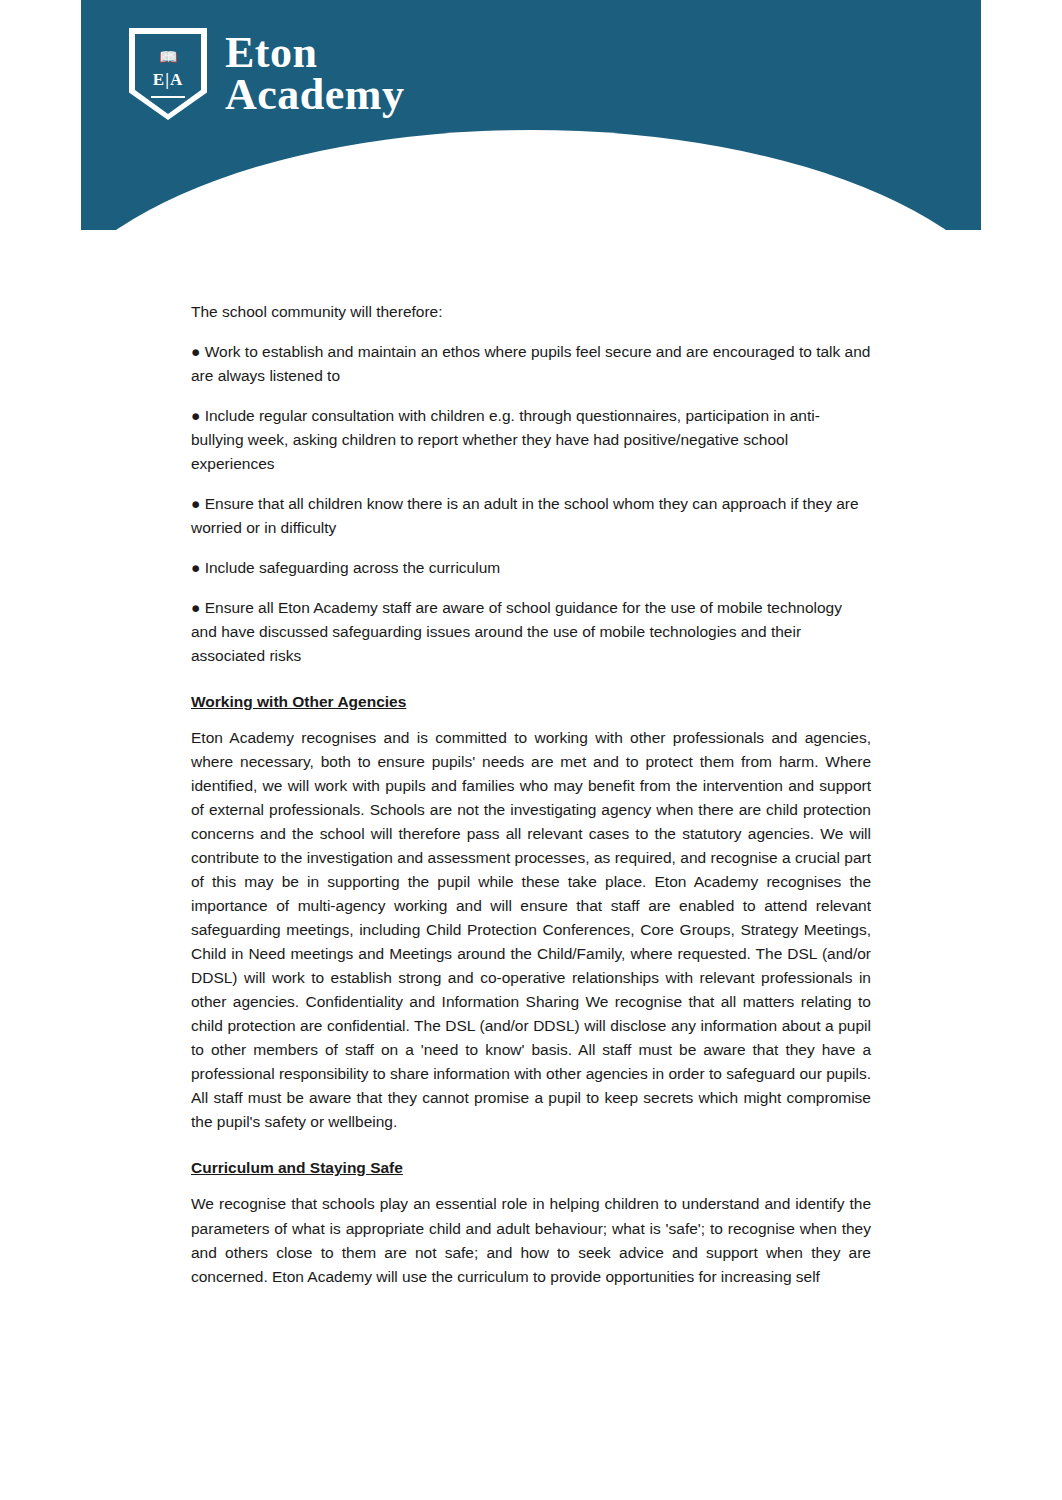📖 E|A
Eton Academy
The school community will therefore:
● Work to establish and maintain an ethos where pupils feel secure and are encouraged to talk and are always listened to
● Include regular consultation with children e.g. through questionnaires, participation in anti-bullying week, asking children to report whether they have had positive/negative school experiences
● Ensure that all children know there is an adult in the school whom they can approach if they are worried or in difficulty
● Include safeguarding across the curriculum
● Ensure all Eton Academy staff are aware of school guidance for the use of mobile technology and have discussed safeguarding issues around the use of mobile technologies and their associated risks
Working with Other Agencies
Eton Academy recognises and is committed to working with other professionals and agencies, where necessary, both to ensure pupils' needs are met and to protect them from harm. Where identified, we will work with pupils and families who may benefit from the intervention and support of external professionals. Schools are not the investigating agency when there are child protection concerns and the school will therefore pass all relevant cases to the statutory agencies. We will contribute to the investigation and assessment processes, as required, and recognise a crucial part of this may be in supporting the pupil while these take place. Eton Academy recognises the importance of multi-agency working and will ensure that staff are enabled to attend relevant safeguarding meetings, including Child Protection Conferences, Core Groups, Strategy Meetings, Child in Need meetings and Meetings around the Child/Family, where requested. The DSL (and/or DDSL) will work to establish strong and co-operative relationships with relevant professionals in other agencies. Confidentiality and Information Sharing We recognise that all matters relating to child protection are confidential. The DSL (and/or DDSL) will disclose any information about a pupil to other members of staff on a 'need to know' basis. All staff must be aware that they have a professional responsibility to share information with other agencies in order to safeguard our pupils. All staff must be aware that they cannot promise a pupil to keep secrets which might compromise the pupil's safety or wellbeing.
Curriculum and Staying Safe
We recognise that schools play an essential role in helping children to understand and identify the parameters of what is appropriate child and adult behaviour; what is 'safe'; to recognise when they and others close to them are not safe; and how to seek advice and support when they are concerned. Eton Academy will use the curriculum to provide opportunities for increasing self